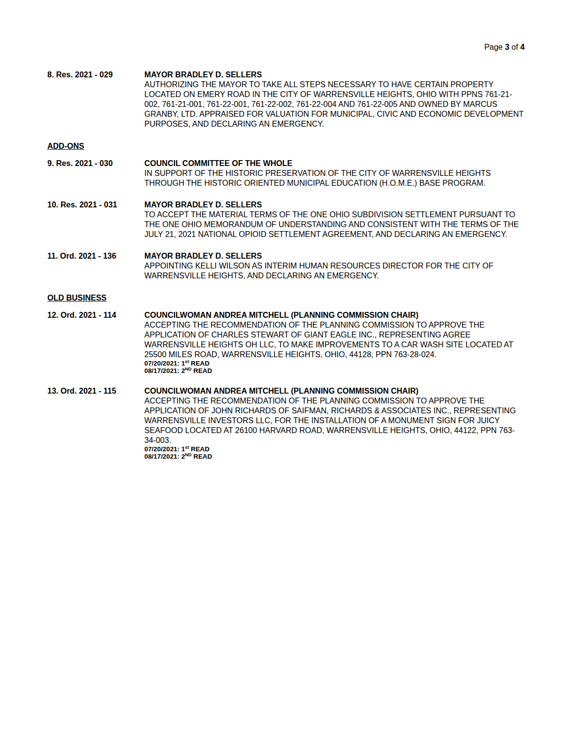Page 3 of 4
8. Res. 2021 - 029
MAYOR BRADLEY D. SELLERS
AUTHORIZING THE MAYOR TO TAKE ALL STEPS NECESSARY TO HAVE CERTAIN PROPERTY LOCATED ON EMERY ROAD IN THE CITY OF WARRENSVILLE HEIGHTS, OHIO WITH PPNS 761-21-002, 761-21-001, 761-22-001, 761-22-002, 761-22-004 AND 761-22-005 AND OWNED BY MARCUS GRANBY, LTD. APPRAISED FOR VALUATION FOR MUNICIPAL, CIVIC AND ECONOMIC DEVELOPMENT PURPOSES, AND DECLARING AN EMERGENCY.
ADD-ONS
9. Res. 2021 - 030
COUNCIL COMMITTEE OF THE WHOLE
IN SUPPORT OF THE HISTORIC PRESERVATION OF THE CITY OF WARRENSVILLE HEIGHTS THROUGH THE HISTORIC ORIENTED MUNICIPAL EDUCATION (H.O.M.E.) BASE PROGRAM.
10. Res. 2021 - 031
MAYOR BRADLEY D. SELLERS
TO ACCEPT THE MATERIAL TERMS OF THE ONE OHIO SUBDIVISION SETTLEMENT PURSUANT TO THE ONE OHIO MEMORANDUM OF UNDERSTANDING AND CONSISTENT WITH THE TERMS OF THE JULY 21, 2021 NATIONAL OPIOID SETTLEMENT AGREEMENT, AND DECLARING AN EMERGENCY.
11. Ord. 2021 - 136
MAYOR BRADLEY D. SELLERS
APPOINTING KELLI WILSON AS INTERIM HUMAN RESOURCES DIRECTOR FOR THE CITY OF WARRENSVILLE HEIGHTS, AND DECLARING AN EMERGENCY.
OLD BUSINESS
12. Ord. 2021 - 114
COUNCILWOMAN ANDREA MITCHELL (PLANNING COMMISSION CHAIR)
ACCEPTING THE RECOMMENDATION OF THE PLANNING COMMISSION TO APPROVE THE APPLICATION OF CHARLES STEWART OF GIANT EAGLE INC., REPRESENTING AGREE WARRENSVILLE HEIGHTS OH LLC, TO MAKE IMPROVEMENTS TO A CAR WASH SITE LOCATED AT 25500 MILES ROAD, WARRENSVILLE HEIGHTS, OHIO, 44128, PPN 763-28-024.
07/20/2021: 1st READ
08/17/2021: 2ND READ
13. Ord. 2021 - 115
COUNCILWOMAN ANDREA MITCHELL (PLANNING COMMISSION CHAIR)
ACCEPTING THE RECOMMENDATION OF THE PLANNING COMMISSION TO APPROVE THE APPLICATION OF JOHN RICHARDS OF SAIFMAN, RICHARDS & ASSOCIATES INC., REPRESENTING WARRENSVILLE INVESTORS LLC, FOR THE INSTALLATION OF A MONUMENT SIGN FOR JUICY SEAFOOD LOCATED AT 26100 HARVARD ROAD, WARRENSVILLE HEIGHTS, OHIO, 44122, PPN 763-34-003.
07/20/2021: 1st READ
08/17/2021: 2ND READ